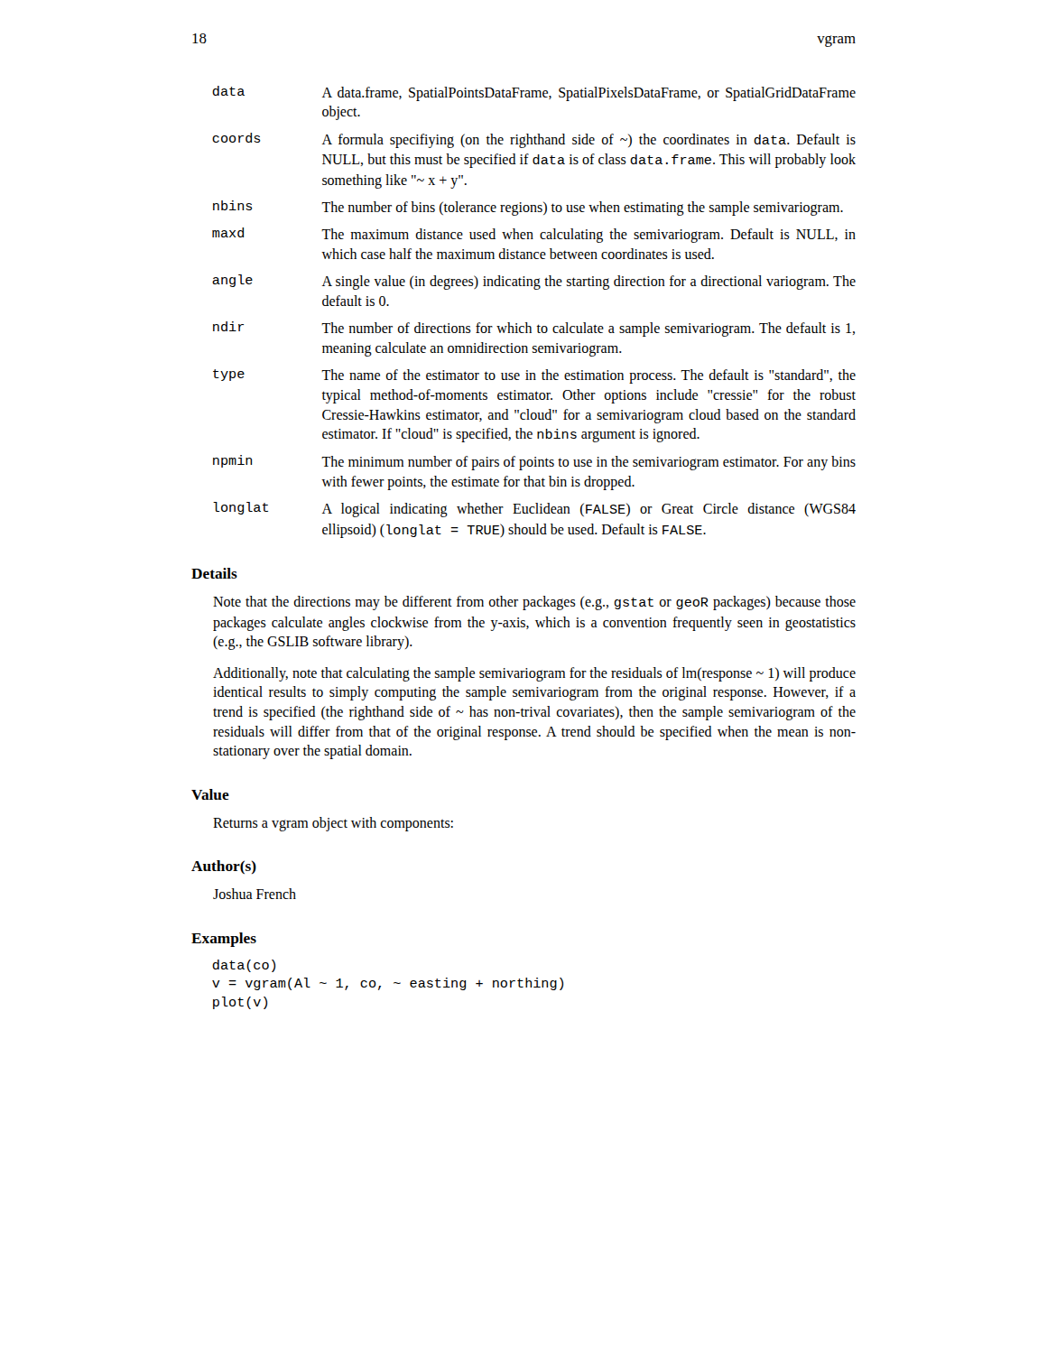18 vgram
data
A data.frame, SpatialPointsDataFrame, SpatialPixelsDataFrame, or SpatialGridDataFrame object.
coords
A formula specifiying (on the righthand side of ~) the coordinates in data. Default is NULL, but this must be specified if data is of class data.frame. This will probably look something like "~ x + y".
nbins
The number of bins (tolerance regions) to use when estimating the sample semivariogram.
maxd
The maximum distance used when calculating the semivariogram. Default is NULL, in which case half the maximum distance between coordinates is used.
angle
A single value (in degrees) indicating the starting direction for a directional variogram. The default is 0.
ndir
The number of directions for which to calculate a sample semivariogram. The default is 1, meaning calculate an omnidirection semivariogram.
type
The name of the estimator to use in the estimation process. The default is "standard", the typical method-of-moments estimator. Other options include "cressie" for the robust Cressie-Hawkins estimator, and "cloud" for a semivariogram cloud based on the standard estimator. If "cloud" is specified, the nbins argument is ignored.
npmin
The minimum number of pairs of points to use in the semivariogram estimator. For any bins with fewer points, the estimate for that bin is dropped.
longlat
A logical indicating whether Euclidean (FALSE) or Great Circle distance (WGS84 ellipsoid) (longlat = TRUE) should be used. Default is FALSE.
Details
Note that the directions may be different from other packages (e.g., gstat or geoR packages) because those packages calculate angles clockwise from the y-axis, which is a convention frequently seen in geostatistics (e.g., the GSLIB software library).
Additionally, note that calculating the sample semivariogram for the residuals of lm(response ~ 1) will produce identical results to simply computing the sample semivariogram from the original response. However, if a trend is specified (the righthand side of ~ has non-trival covariates), then the sample semivariogram of the residuals will differ from that of the original response. A trend should be specified when the mean is non-stationary over the spatial domain.
Value
Returns a vgram object with components:
Author(s)
Joshua French
Examples
data(co)
v = vgram(Al ~ 1, co, ~ easting + northing)
plot(v)